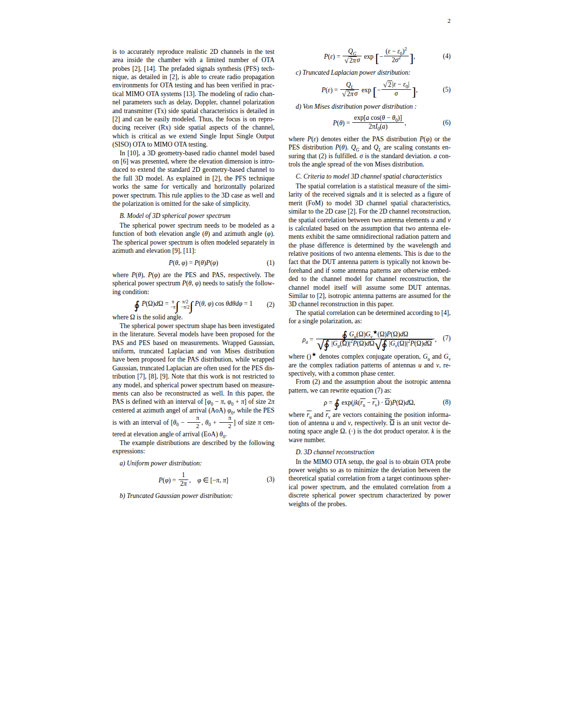2
is to accurately reproduce realistic 2D channels in the test area inside the chamber with a limited number of OTA probes [2], [14]. The prefaded signals synthesis (PFS) technique, as detailed in [2], is able to create radio propagation environments for OTA testing and has been verified in practical MIMO OTA systems [13]. The modeling of radio channel parameters such as delay, Doppler, channel polarization and transmitter (Tx) side spatial characteristics is detailed in [2] and can be easily modeled. Thus, the focus is on reproducing receiver (Rx) side spatial aspects of the channel, which is critical as we extend Single Input Single Output (SISO) OTA to MIMO OTA testing.
In [10], a 3D geometry-based radio channel model based on [6] was presented, where the elevation dimension is introduced to extend the standard 2D geometry-based channel to the full 3D model. As explained in [2], the PFS technique works the same for vertically and horizontally polarized power spectrum. This rule applies to the 3D case as well and the polarization is omitted for the sake of simplicity.
B. Model of 3D spherical power spectrum
The spherical power spectrum needs to be modeled as a function of both elevation angle (θ) and azimuth angle (φ). The spherical power spectrum is often modeled separately in azimuth and elevation [9], [11]:
P(θ, φ) = P(θ)P(φ) (1)
where P(θ), P(φ) are the PES and PAS, respectively. The spherical power spectrum P(θ, φ) needs to satisfy the following condition:
∮ P(Ω)d Ω = π−π∫ π/2−π/2∫ P(θ, φ) cos θdθdφ = 1 (2)
where Ω is the solid angle.
The spherical power spectrum shape has been investigated in the literature. Several models have been proposed for the PAS and PES based on measurements. Wrapped Gaussian, uniform, truncated Laplacian and von Mises distribution have been proposed for the PAS distribution, while wrapped Gaussian, truncated Laplacian are often used for the PES distribution [7], [8], [9]. Note that this work is not restricted to any model, and spherical power spectrum based on measurements can also be reconstructed as well. In this paper, the PAS is defined with an interval of [φ0 − π, φ0 + π] of size 2π centered at azimuth angel of arrival (AoA) φ0, while the PES is with an interval of [θ0 − π 2, θ0 + π 2] of size π centered at elevation angle of arrival (EoA) θ0.
The example distributions are described by the following expressions:
a) Uniform power distribution:
P(φ) = 12π, φ ∈ [−π, π] (3)
b) Truncated Gaussian power distribution:
P(ε) = QG 2π σ exp [−(ε − ε0)22σ2], (4)
c) Truncated Laplacian power distribution:
P(ε) = QL 2π σ exp [−2|ε − ε0|σ], (5)
d) Von Mises distribution power distribution :
P(θ) = exp[a cos(θ − θ0)] 2πI0(a), (6)
where P(ε) denotes either the PAS distribution P(φ) or the PES distribution P(θ). QG and QL are scaling constants ensuring that (2) is fulfilled. σ is the standard deviation. a controls the angle spread of the von Mises distribution.
C. Criteria to model 3D channel spatial characteristics
The spatial correlation is a statistical measure of the similarity of the received signals and it is selected as a figure of merit (FoM) to model 3D channel spatial characteristics, similar to the 2D case [2]. For the 2D channel reconstruction, the spatial correlation between two antenna elements u and v is calculated based on the assumption that two antenna elements exhibit the same omnidirectional radiation pattern and the phase difference is determined by the wavelength and relative positions of two antenna elements. This is due to the fact that the DUT antenna pattern is typically not known beforehand and if some antenna patterns are otherwise embedded to the channel model for channel reconstruction, the channel model itself will assume some DUT antennas. Similar to [2], isotropic antenna patterns are assumed for the 3D channel reconstruction in this paper.
The spatial correlation can be determined according to [4], for a single polarization, as:
ρa = ∮ Gu(Ω)Gv★(Ω)P(Ω)d Ω∮ |Gu(Ω)|2P(Ω)d Ω∮ |Gv(Ω)|2P(Ω)d Ω, (7)
where ()★ denotes complex conjugate operation, Gu and Gv are the complex radiation patterns of antennas u and v, respectively, with a common phase center.
From (2) and the assumption about the isotropic antenna pattern, we can rewrite equation (7) as:
ρ = ∮ exp(jk(ru − rv) · Ω)P(Ω)d Ω, (8)
where ru and rv are vectors containing the position information of antenna u and v, respectively. Ω is an unit vector denoting space angle Ω. (·) is the dot product operator. k is the wave number.
D. 3D channel reconstruction
In the MIMO OTA setup, the goal is to obtain OTA probe power weights so as to minimize the deviation between the theoretical spatial correlation from a target continuous spherical power spectrum, and the emulated correlation from a discrete spherical power spectrum characterized by power weights of the probes.